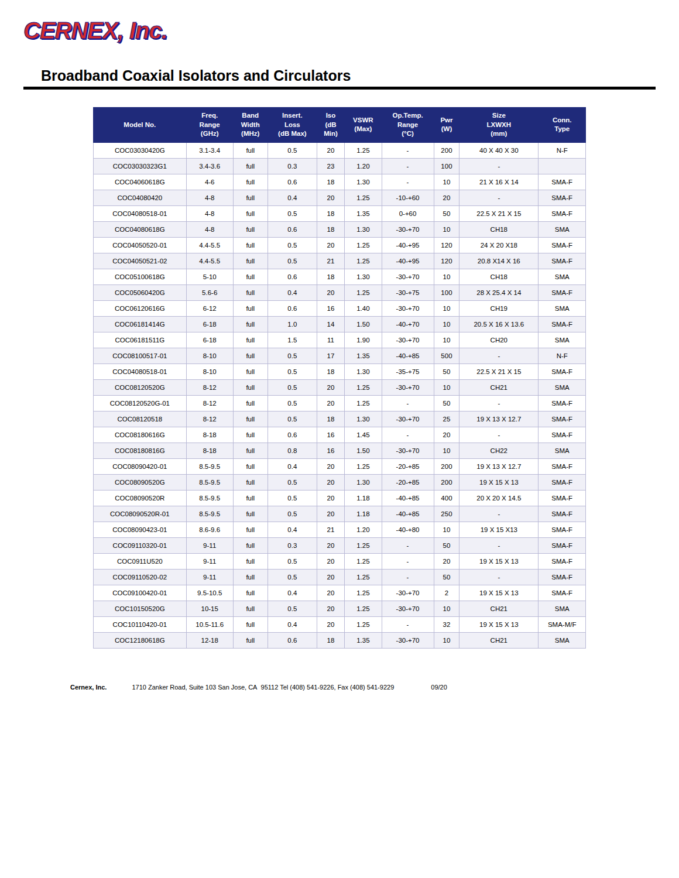CERNEX, Inc.
Broadband Coaxial Isolators and Circulators
| Model No. | Freq. Range (GHz) | Band Width (MHz) | Insert. Loss (dB Max) | Iso (dB Min) | VSWR (Max) | Op.Temp. Range (°C) | Pwr (W) | Size LXWXH (mm) | Conn. Type |
| --- | --- | --- | --- | --- | --- | --- | --- | --- | --- |
| COC03030420G | 3.1-3.4 | full | 0.5 | 20 | 1.25 | - | 200 | 40 X 40 X 30 | N-F |
| COC03030323G1 | 3.4-3.6 | full | 0.3 | 23 | 1.20 | - | 100 | - | |
| COC04060618G | 4-6 | full | 0.6 | 18 | 1.30 | - | 10 | 21 X 16 X 14 | SMA-F |
| COC04080420 | 4-8 | full | 0.4 | 20 | 1.25 | -10-+60 | 20 | - | SMA-F |
| COC04080518-01 | 4-8 | full | 0.5 | 18 | 1.35 | 0-+60 | 50 | 22.5 X 21 X 15 | SMA-F |
| COC04080618G | 4-8 | full | 0.6 | 18 | 1.30 | -30-+70 | 10 | CH18 | SMA |
| COC04050520-01 | 4.4-5.5 | full | 0.5 | 20 | 1.25 | -40-+95 | 120 | 24 X 20 X18 | SMA-F |
| COC04050521-02 | 4.4-5.5 | full | 0.5 | 21 | 1.25 | -40-+95 | 120 | 20.8 X14 X 16 | SMA-F |
| COC05100618G | 5-10 | full | 0.6 | 18 | 1.30 | -30-+70 | 10 | CH18 | SMA |
| COC05060420G | 5.6-6 | full | 0.4 | 20 | 1.25 | -30-+75 | 100 | 28 X 25.4 X 14 | SMA-F |
| COC06120616G | 6-12 | full | 0.6 | 16 | 1.40 | -30-+70 | 10 | CH19 | SMA |
| COC06181414G | 6-18 | full | 1.0 | 14 | 1.50 | -40-+70 | 10 | 20.5 X 16 X 13.6 | SMA-F |
| COC06181511G | 6-18 | full | 1.5 | 11 | 1.90 | -30-+70 | 10 | CH20 | SMA |
| COC08100517-01 | 8-10 | full | 0.5 | 17 | 1.35 | -40-+85 | 500 | - | N-F |
| COC04080518-01 | 8-10 | full | 0.5 | 18 | 1.30 | -35-+75 | 50 | 22.5 X 21 X 15 | SMA-F |
| COC08120520G | 8-12 | full | 0.5 | 20 | 1.25 | -30-+70 | 10 | CH21 | SMA |
| COC08120520G-01 | 8-12 | full | 0.5 | 20 | 1.25 | - | 50 | - | SMA-F |
| COC08120518 | 8-12 | full | 0.5 | 18 | 1.30 | -30-+70 | 25 | 19 X 13 X 12.7 | SMA-F |
| COC08180616G | 8-18 | full | 0.6 | 16 | 1.45 | - | 20 | - | SMA-F |
| COC08180816G | 8-18 | full | 0.8 | 16 | 1.50 | -30-+70 | 10 | CH22 | SMA |
| COC08090420-01 | 8.5-9.5 | full | 0.4 | 20 | 1.25 | -20-+85 | 200 | 19 X 13 X 12.7 | SMA-F |
| COC08090520G | 8.5-9.5 | full | 0.5 | 20 | 1.30 | -20-+85 | 200 | 19 X 15 X 13 | SMA-F |
| COC08090520R | 8.5-9.5 | full | 0.5 | 20 | 1.18 | -40-+85 | 400 | 20 X 20 X 14.5 | SMA-F |
| COC08090520R-01 | 8.5-9.5 | full | 0.5 | 20 | 1.18 | -40-+85 | 250 | - | SMA-F |
| COC08090423-01 | 8.6-9.6 | full | 0.4 | 21 | 1.20 | -40-+80 | 10 | 19 X 15 X13 | SMA-F |
| COC09110320-01 | 9-11 | full | 0.3 | 20 | 1.25 | - | 50 | - | SMA-F |
| COC0911U520 | 9-11 | full | 0.5 | 20 | 1.25 | - | 20 | 19 X 15 X 13 | SMA-F |
| COC09110520-02 | 9-11 | full | 0.5 | 20 | 1.25 | - | 50 | - | SMA-F |
| COC09100420-01 | 9.5-10.5 | full | 0.4 | 20 | 1.25 | -30-+70 | 2 | 19 X 15 X 13 | SMA-F |
| COC10150520G | 10-15 | full | 0.5 | 20 | 1.25 | -30-+70 | 10 | CH21 | SMA |
| COC10110420-01 | 10.5-11.6 | full | 0.4 | 20 | 1.25 | - | 32 | 19 X 15 X 13 | SMA-M/F |
| COC12180618G | 12-18 | full | 0.6 | 18 | 1.35 | -30-+70 | 10 | CH21 | SMA |
Cernex, Inc. 1710 Zanker Road, Suite 103 San Jose, CA 95112 Tel (408) 541-9226, Fax (408) 541-9229 09/20